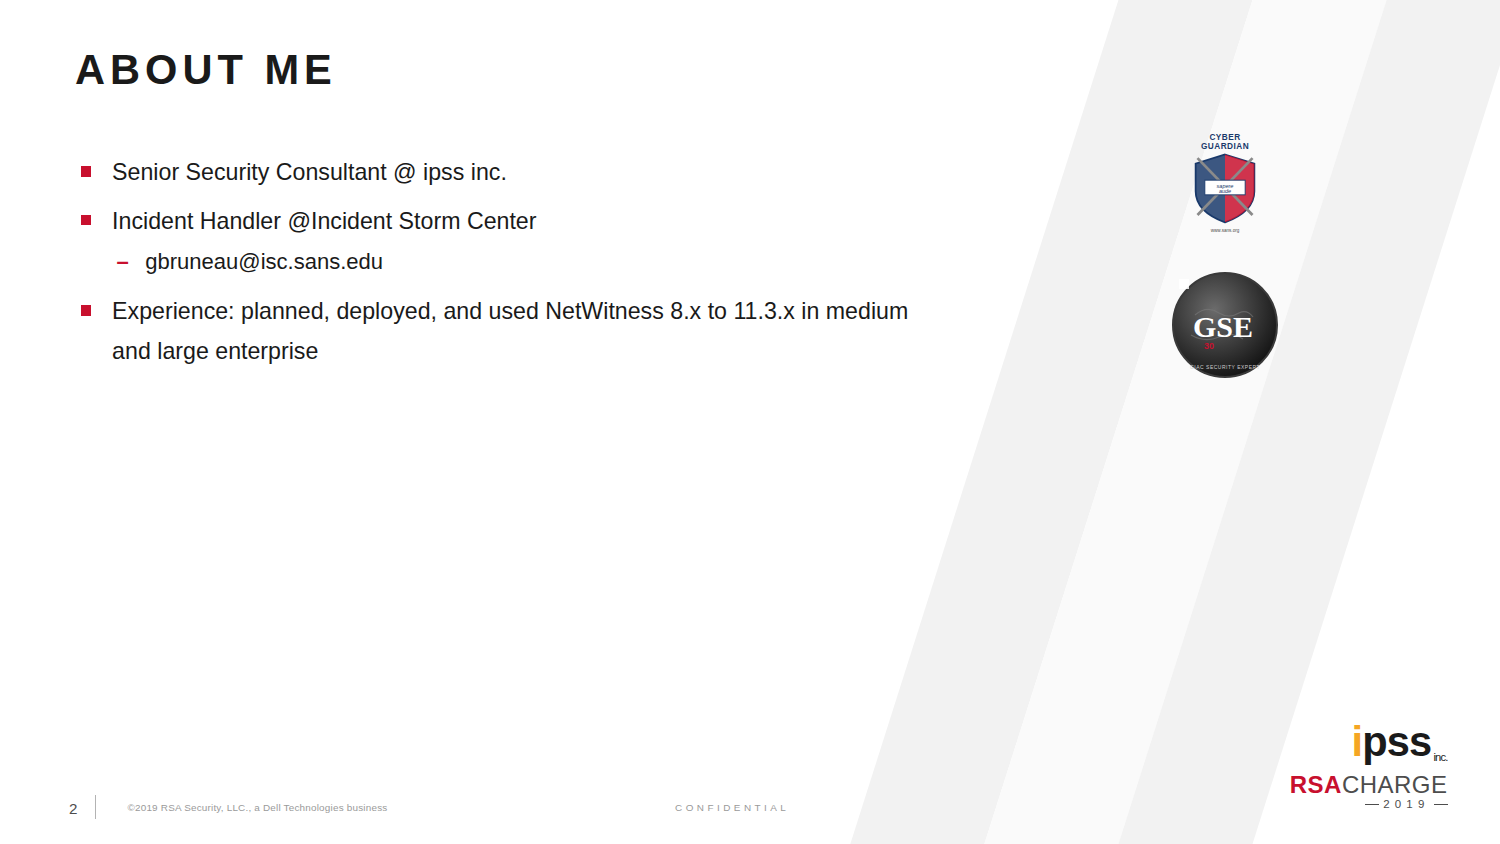ABOUT ME
Senior Security Consultant @ ipss inc.
Incident Handler @Incident Storm Center
gbruneau@isc.sans.edu
Experience: planned, deployed, and used NetWitness 8.x to 11.3.x in medium and large enterprise
CYBER GUARDIAN sapere aude www.sans.org GSE 30 GIAC SECURITY EXPERT
ipssinc.
RSA CHARGE
2019
2 ©2019 RSA Security, LLC., a Dell Technologies business CONFIDENTIAL